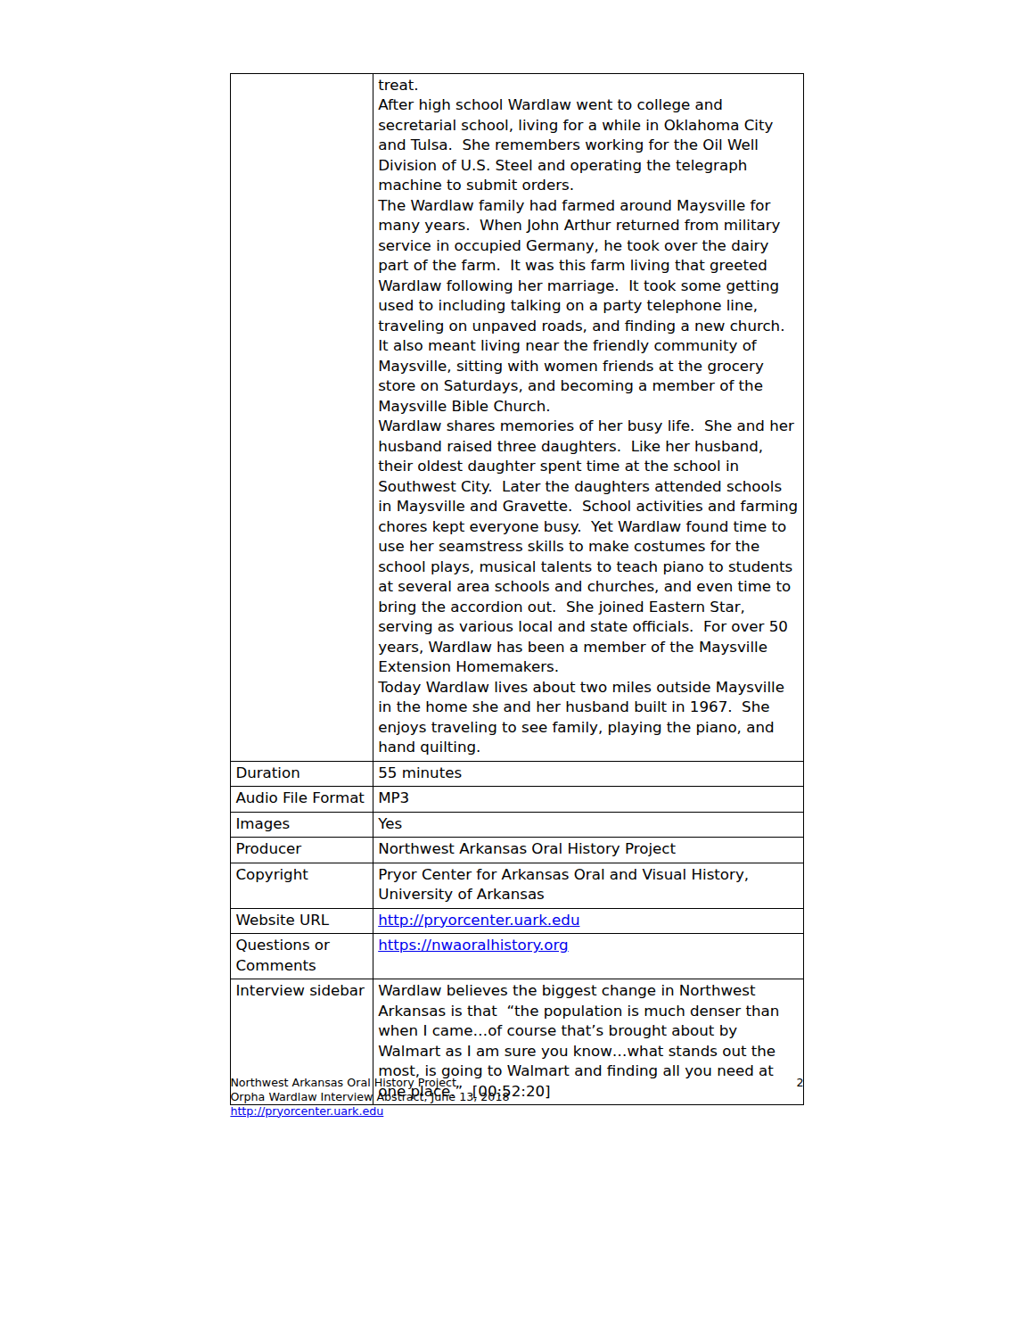| | treat. After high school Wardlaw went to college and secretarial school, living for a while in Oklahoma City and Tulsa. She remembers working for the Oil Well Division of U.S. Steel and operating the telegraph machine to submit orders. The Wardlaw family had farmed around Maysville for many years. When John Arthur returned from military service in occupied Germany, he took over the dairy part of the farm. It was this farm living that greeted Wardlaw following her marriage. It took some getting used to including talking on a party telephone line, traveling on unpaved roads, and finding a new church. It also meant living near the friendly community of Maysville, sitting with women friends at the grocery store on Saturdays, and becoming a member of the Maysville Bible Church. Wardlaw shares memories of her busy life. She and her husband raised three daughters. Like her husband, their oldest daughter spent time at the school in Southwest City. Later the daughters attended schools in Maysville and Gravette. School activities and farming chores kept everyone busy. Yet Wardlaw found time to use her seamstress skills to make costumes for the school plays, musical talents to teach piano to students at several area schools and churches, and even time to bring the accordion out. She joined Eastern Star, serving as various local and state officials. For over 50 years, Wardlaw has been a member of the Maysville Extension Homemakers. Today Wardlaw lives about two miles outside Maysville in the home she and her husband built in 1967. She enjoys traveling to see family, playing the piano, and hand quilting. |
| Duration | 55 minutes |
| Audio File Format | MP3 |
| Images | Yes |
| Producer | Northwest Arkansas Oral History Project |
| Copyright | Pryor Center for Arkansas Oral and Visual History, University of Arkansas |
| Website URL | http://pryorcenter.uark.edu |
| Questions or Comments | https://nwaoralhistory.org |
| Interview sidebar | Wardlaw believes the biggest change in Northwest Arkansas is that “the population is much denser than when I came…of course that’s brought about by Walmart as I am sure you know…what stands out the most, is going to Walmart and finding all you need at one place.” [00:52:20] |
2 Northwest Arkansas Oral History Project
Orpha Wardlaw Interview Abstract, June 13, 2018
http://pryorcenter.uark.edu